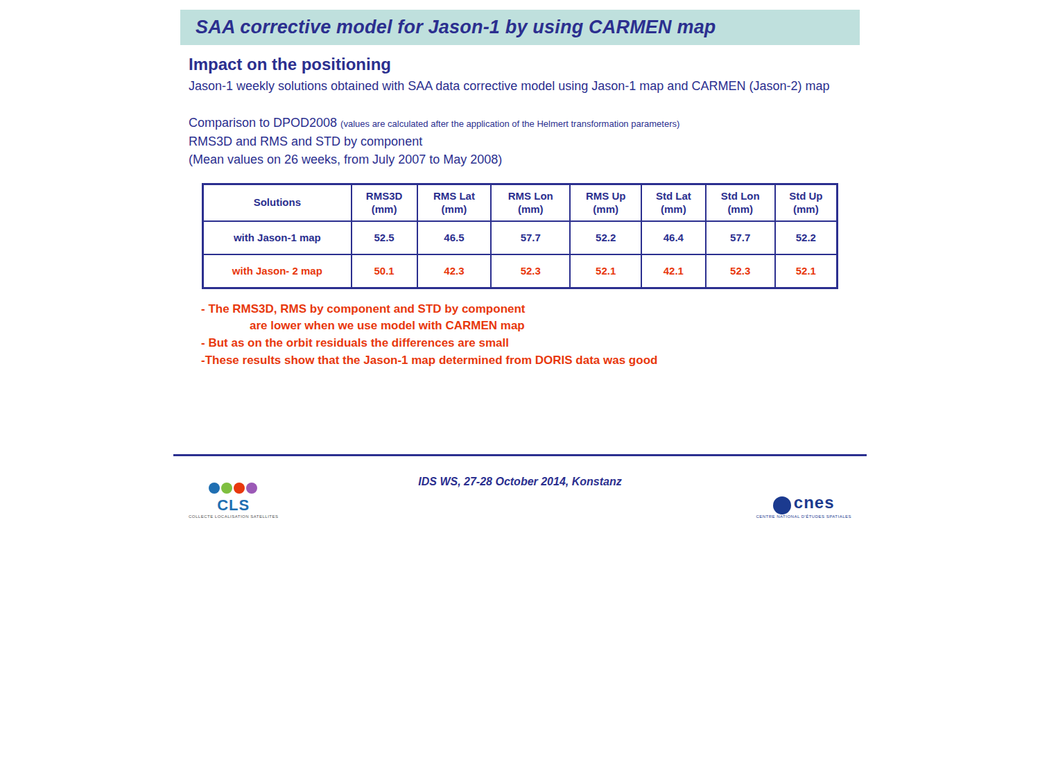SAA corrective model for Jason-1 by using CARMEN map
Impact on the positioning
Jason-1 weekly solutions obtained with SAA data corrective model using Jason-1 map and CARMEN (Jason-2) map
Comparison to DPOD2008 (values are calculated after the application of the Helmert transformation parameters)
RMS3D and RMS and STD by component
(Mean values on 26 weeks, from July 2007 to May 2008)
| Solutions | RMS3D (mm) | RMS Lat (mm) | RMS Lon (mm) | RMS Up (mm) | Std Lat (mm) | Std Lon (mm) | Std Up (mm) |
| --- | --- | --- | --- | --- | --- | --- | --- |
| with Jason-1 map | 52.5 | 46.5 | 57.7 | 52.2 | 46.4 | 57.7 | 52.2 |
| with Jason- 2 map | 50.1 | 42.3 | 52.3 | 52.1 | 42.1 | 52.3 | 52.1 |
- The RMS3D, RMS by component and STD by component
are lower when we use model with CARMEN map
- But as on the orbit residuals the differences are small
-These results show that the Jason-1 map determined from DORIS data was good
IDS WS, 27-28 October 2014, Konstanz
CLS
COLLECTE LOCALISATION SATELLITES
cnes
CENTRE NATIONAL D'ÉTUDES SPATIALES